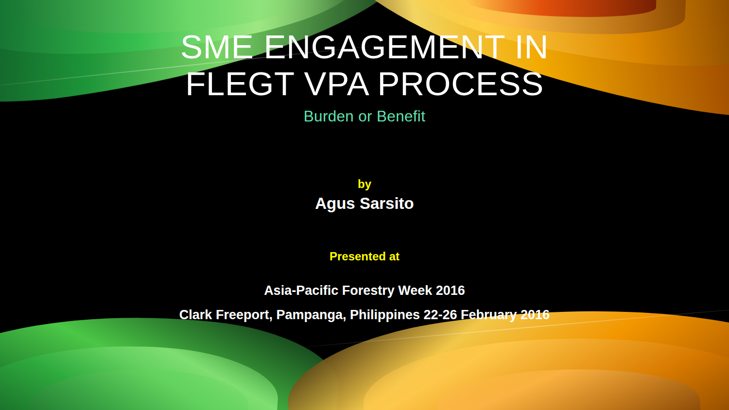SME ENGAGEMENT IN FLEGT VPA PROCESS
Burden or Benefit
by
Agus Sarsito
Presented at
Asia-Pacific Forestry Week 2016
Clark Freeport, Pampanga, Philippines 22-26 February 2016